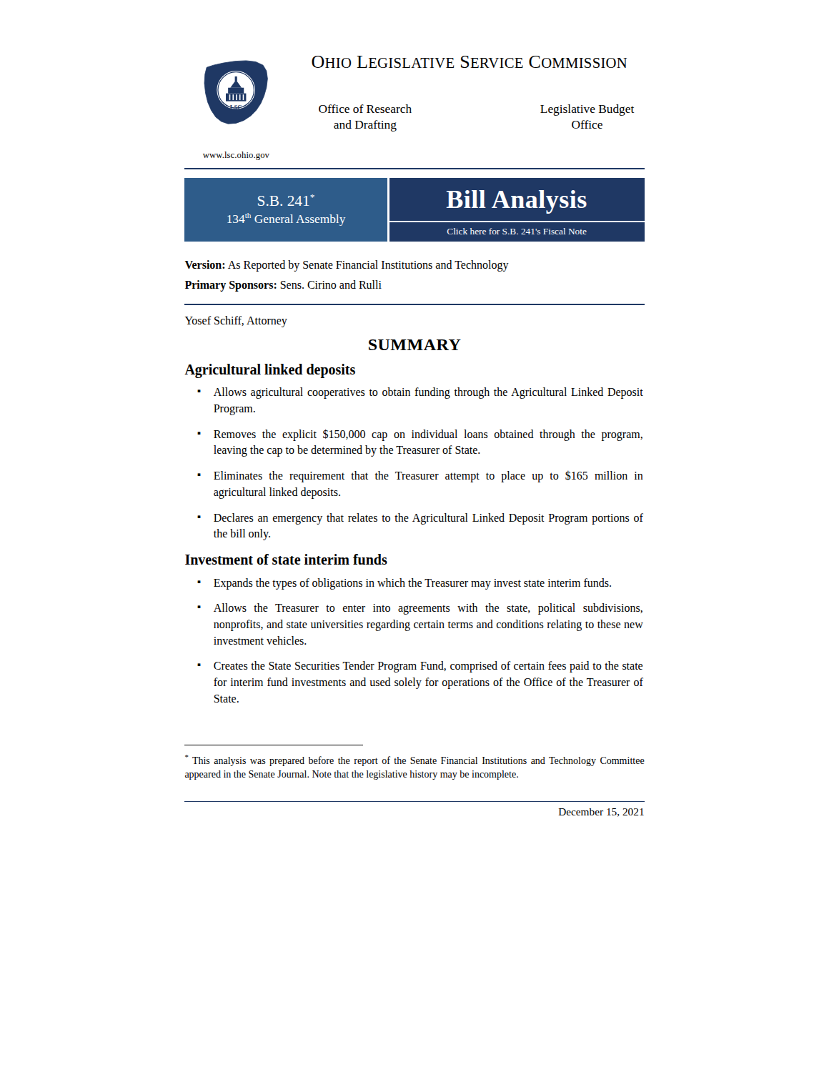LSC
www.lsc.ohio.gov
OHIO LEGISLATIVE SERVICE COMMISSION
Office of Research
and Drafting
Legislative Budget
Office
S.B. 241*
134th General Assembly
Bill Analysis
Click here for S.B. 241's Fiscal Note
Version: As Reported by Senate Financial Institutions and Technology
Primary Sponsors: Sens. Cirino and Rulli
Yosef Schiff, Attorney
SUMMARY
Agricultural linked deposits
Allows agricultural cooperatives to obtain funding through the Agricultural Linked Deposit Program.
Removes the explicit $150,000 cap on individual loans obtained through the program, leaving the cap to be determined by the Treasurer of State.
Eliminates the requirement that the Treasurer attempt to place up to $165 million in agricultural linked deposits.
Declares an emergency that relates to the Agricultural Linked Deposit Program portions of the bill only.
Investment of state interim funds
Expands the types of obligations in which the Treasurer may invest state interim funds.
Allows the Treasurer to enter into agreements with the state, political subdivisions, nonprofits, and state universities regarding certain terms and conditions relating to these new investment vehicles.
Creates the State Securities Tender Program Fund, comprised of certain fees paid to the state for interim fund investments and used solely for operations of the Office of the Treasurer of State.
* This analysis was prepared before the report of the Senate Financial Institutions and Technology Committee appeared in the Senate Journal. Note that the legislative history may be incomplete.
December 15, 2021